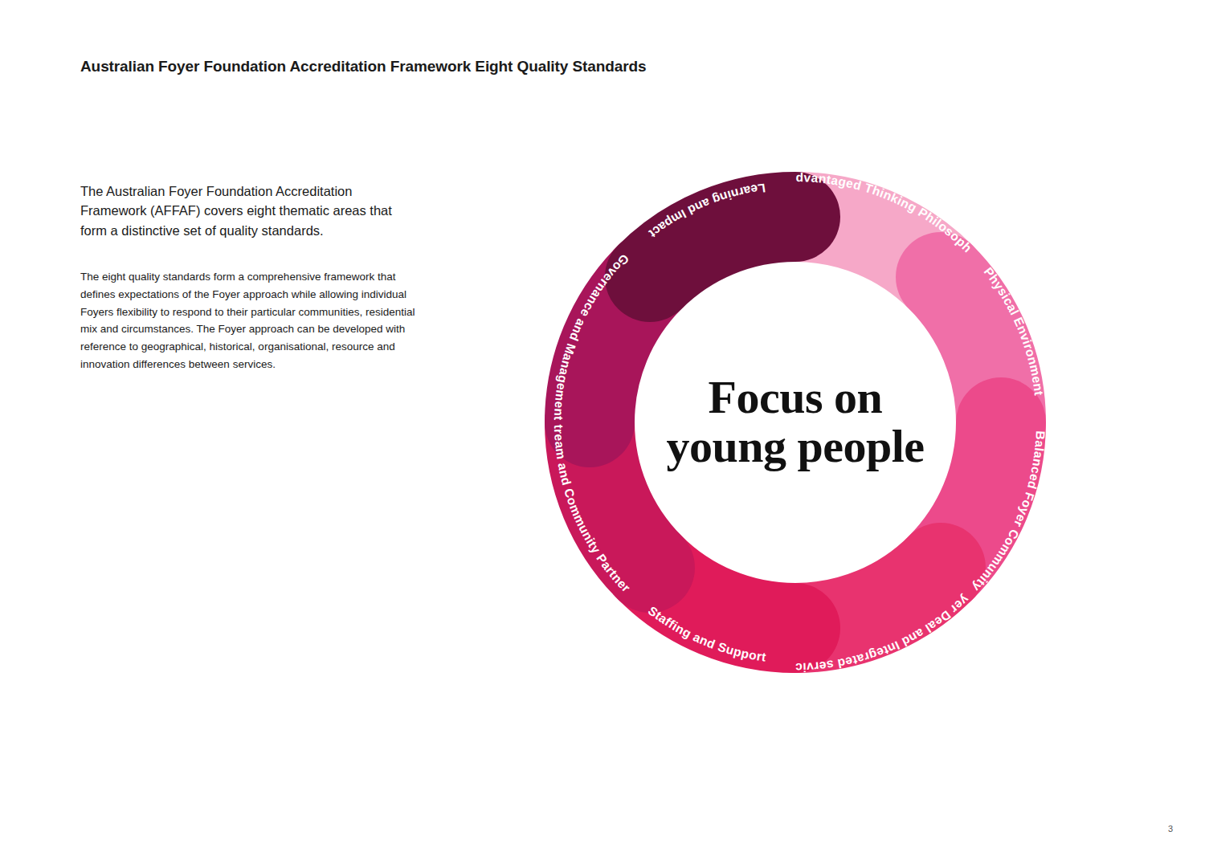Australian Foyer Foundation Accreditation Framework Eight Quality Standards
The Australian Foyer Foundation Accreditation Framework (AFFAF) covers eight thematic areas that form a distinctive set of quality standards.
The eight quality standards form a comprehensive framework that defines expectations of the Foyer approach while allowing individual Foyers flexibility to respond to their particular communities, residential mix and circumstances. The Foyer approach can be developed with reference to geographical, historical, organisational, resource and innovation differences between services.
Advantaged Thinking Philosophy Physical Environment Balanced Foyer Community The Foyer Deal and Integrated service offer Staffing and Support Mainstream and Community Partnerships Governance and Management Learning and Impact
Focus on young people
3